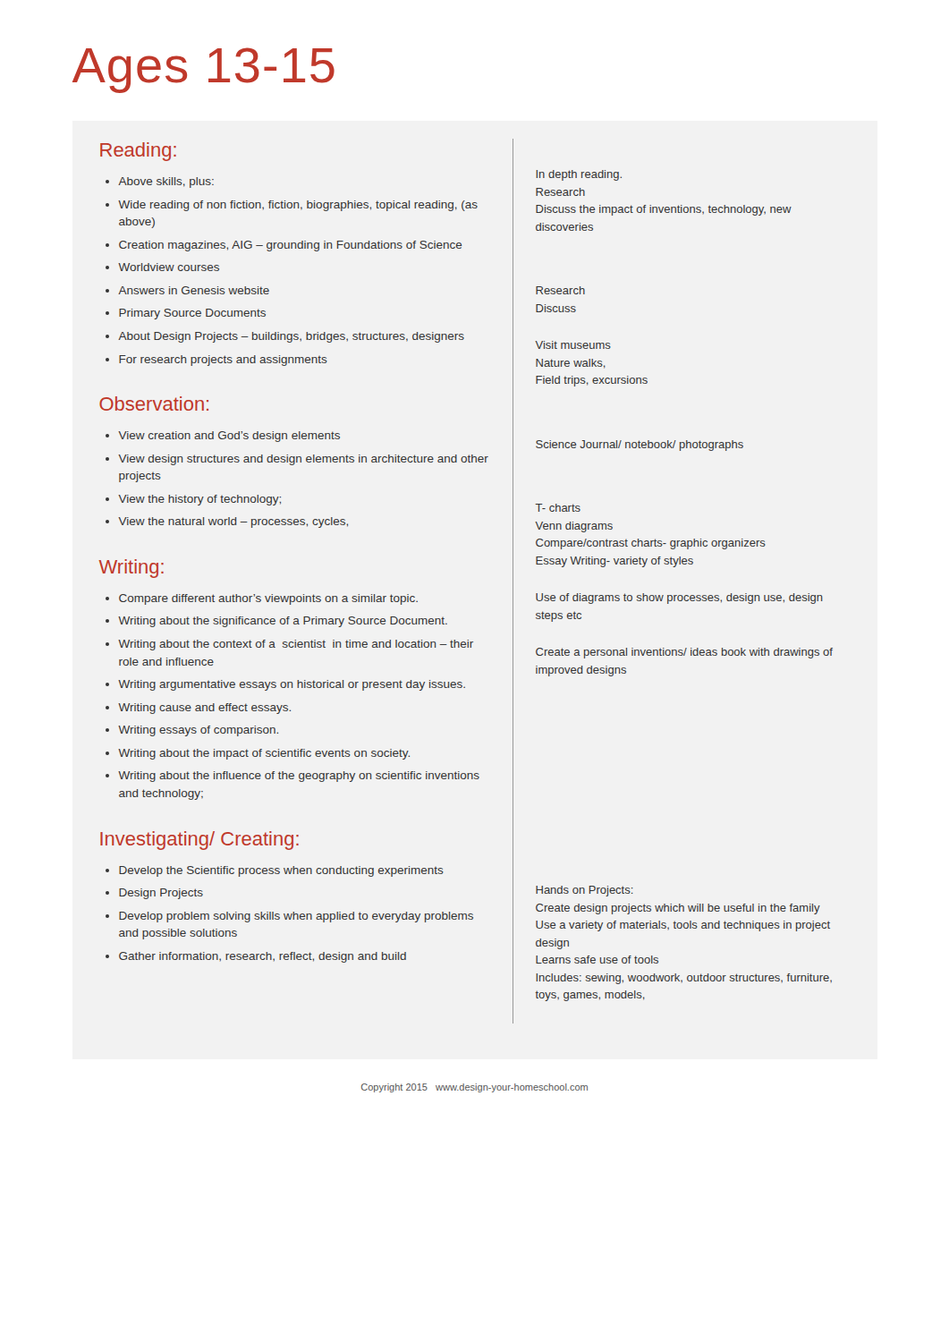Ages 13-15
Reading:
Above skills, plus:
Wide reading of non fiction, fiction, biographies, topical reading, (as above)
Creation magazines, AIG – grounding in Foundations of Science
Worldview courses
Answers in Genesis website
Primary Source Documents
About Design Projects – buildings, bridges, structures, designers
For research projects and assignments
Observation:
View creation and God’s design elements
View design structures and design elements in architecture and other projects
View the history of technology;
View the natural world – processes, cycles,
Writing:
Compare different author’s viewpoints on a similar topic.
Writing about the significance of a Primary Source Document.
Writing about the context of a scientist in time and location – their role and influence
Writing argumentative essays on historical or present day issues.
Writing cause and effect essays.
Writing essays of comparison.
Writing about the impact of scientific events on society.
Writing about the influence of the geography on scientific inventions and technology;
Investigating/ Creating:
Develop the Scientific process when conducting experiments
Design Projects
Develop problem solving skills when applied to everyday problems and possible solutions
Gather information, research, reflect, design and build
In depth reading.
Research
Discuss the impact of inventions, technology, new discoveries
Research
Discuss
Visit museums
Nature walks,
Field trips, excursions
Science Journal/ notebook/ photographs
T- charts
Venn diagrams
Compare/contrast charts- graphic organizers
Essay Writing- variety of styles
Use of diagrams to show processes, design use, design steps etc
Create a personal inventions/ ideas book with drawings of improved designs
Hands on Projects:
Create design projects which will be useful in the family
Use a variety of materials, tools and techniques in project design
Learns safe use of tools
Includes: sewing, woodwork, outdoor structures, furniture, toys, games, models,
Copyright 2015 www.design-your-homeschool.com